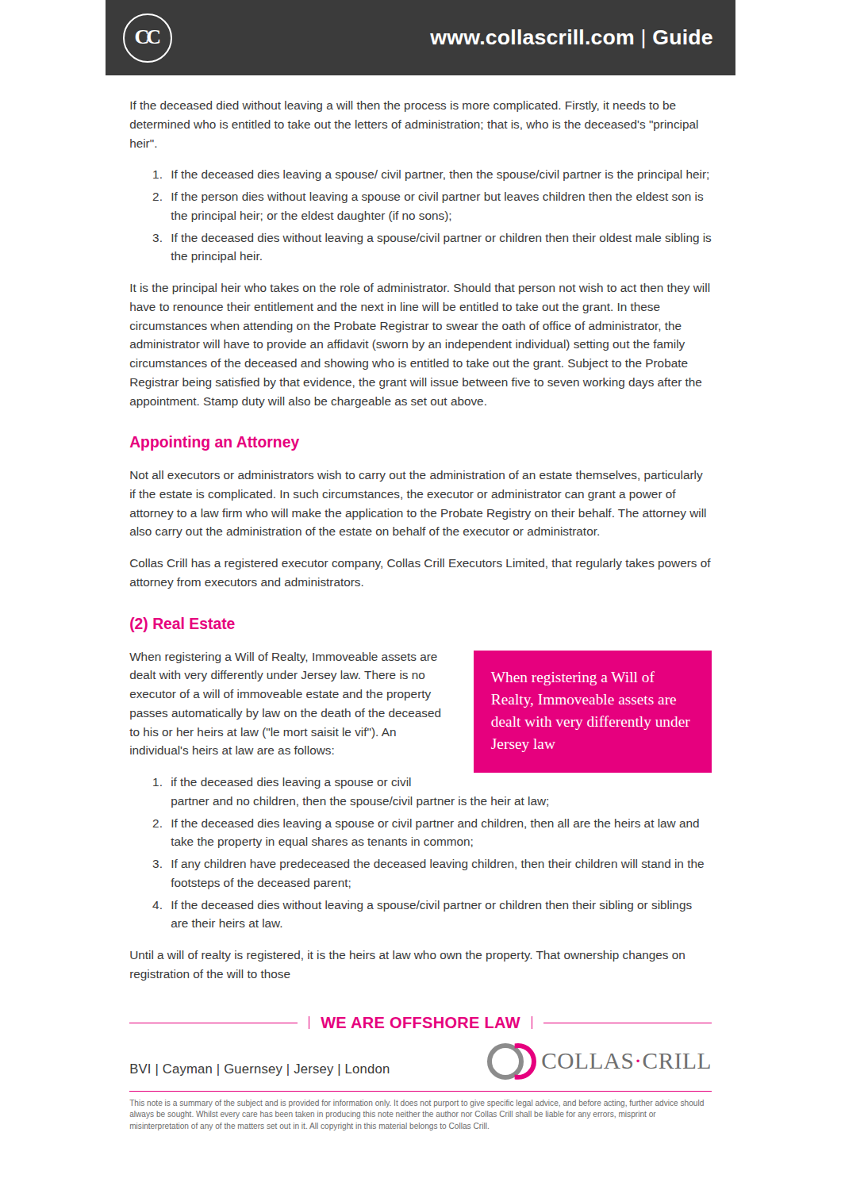CC
www.collascrill.com | Guide
If the deceased died without leaving a will then the process is more complicated. Firstly, it needs to be determined who is entitled to take out the letters of administration; that is, who is the deceased's "principal heir".
If the deceased dies leaving a spouse/ civil partner, then the spouse/civil partner is the principal heir;
If the person dies without leaving a spouse or civil partner but leaves children then the eldest son is the principal heir; or the eldest daughter (if no sons);
If the deceased dies without leaving a spouse/civil partner or children then their oldest male sibling is the principal heir.
It is the principal heir who takes on the role of administrator. Should that person not wish to act then they will have to renounce their entitlement and the next in line will be entitled to take out the grant. In these circumstances when attending on the Probate Registrar to swear the oath of office of administrator, the administrator will have to provide an affidavit (sworn by an independent individual) setting out the family circumstances of the deceased and showing who is entitled to take out the grant. Subject to the Probate Registrar being satisfied by that evidence, the grant will issue between five to seven working days after the appointment. Stamp duty will also be chargeable as set out above.
Appointing an Attorney
Not all executors or administrators wish to carry out the administration of an estate themselves, particularly if the estate is complicated. In such circumstances, the executor or administrator can grant a power of attorney to a law firm who will make the application to the Probate Registry on their behalf. The attorney will also carry out the administration of the estate on behalf of the executor or administrator.
Collas Crill has a registered executor company, Collas Crill Executors Limited, that regularly takes powers of attorney from executors and administrators.
(2) Real Estate
When registering a Will of Realty, Immoveable assets are dealt with very differently under Jersey law
When registering a Will of Realty, Immoveable assets are dealt with very differently under Jersey law. There is no executor of a will of immoveable estate and the property passes automatically by law on the death of the deceased to his or her heirs at law ("le mort saisit le vif"). An individual's heirs at law are as follows:
if the deceased dies leaving a spouse or civil partner and no children, then the spouse/civil partner is the heir at law;
If the deceased dies leaving a spouse or civil partner and children, then all are the heirs at law and take the property in equal shares as tenants in common;
If any children have predeceased the deceased leaving children, then their children will stand in the footsteps of the deceased parent;
If the deceased dies without leaving a spouse/civil partner or children then their sibling or siblings are their heirs at law.
Until a will of realty is registered, it is the heirs at law who own the property. That ownership changes on registration of the will to those
WE ARE OFFSHORE LAW
BVI | Cayman | Guernsey | Jersey | London
COLLAS·CRILL
This note is a summary of the subject and is provided for information only. It does not purport to give specific legal advice, and before acting, further advice should always be sought. Whilst every care has been taken in producing this note neither the author nor Collas Crill shall be liable for any errors, misprint or misinterpretation of any of the matters set out in it. All copyright in this material belongs to Collas Crill.